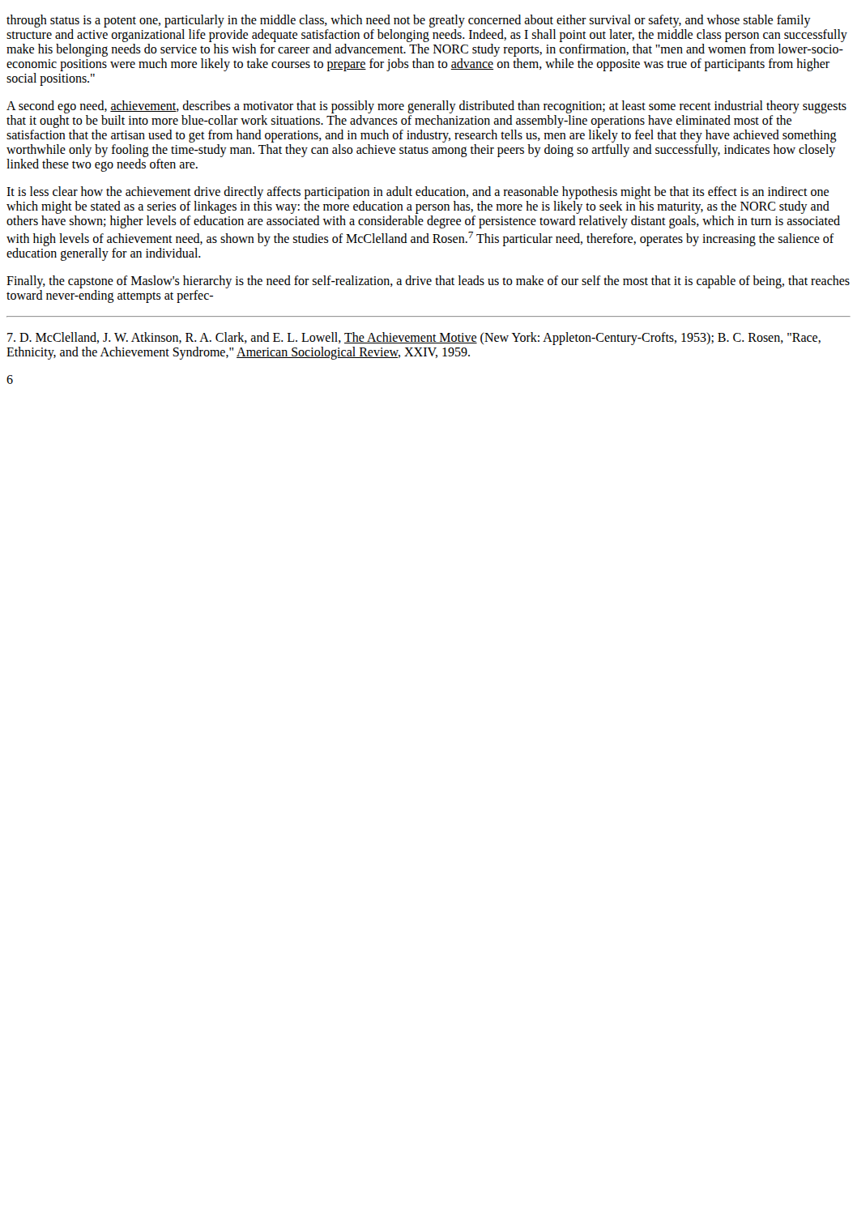through status is a potent one, particularly in the middle class, which need not be greatly concerned about either survival or safety, and whose stable family structure and active organizational life provide adequate satisfaction of belonging needs. Indeed, as I shall point out later, the middle class person can successfully make his belonging needs do service to his wish for career and advancement. The NORC study reports, in confirmation, that "men and women from lower-socio-economic positions were much more likely to take courses to prepare for jobs than to advance on them, while the opposite was true of participants from higher social positions."
A second ego need, achievement, describes a motivator that is possibly more generally distributed than recognition; at least some recent industrial theory suggests that it ought to be built into more blue-collar work situations. The advances of mechanization and assembly-line operations have eliminated most of the satisfaction that the artisan used to get from hand operations, and in much of industry, research tells us, men are likely to feel that they have achieved something worthwhile only by fooling the time-study man. That they can also achieve status among their peers by doing so artfully and successfully, indicates how closely linked these two ego needs often are.
It is less clear how the achievement drive directly affects participation in adult education, and a reasonable hypothesis might be that its effect is an indirect one which might be stated as a series of linkages in this way: the more education a person has, the more he is likely to seek in his maturity, as the NORC study and others have shown; higher levels of education are associated with a considerable degree of persistence toward relatively distant goals, which in turn is associated with high levels of achievement need, as shown by the studies of McClelland and Rosen.7 This particular need, therefore, operates by increasing the salience of education generally for an individual.
Finally, the capstone of Maslow's hierarchy is the need for self-realization, a drive that leads us to make of our self the most that it is capable of being, that reaches toward never-ending attempts at perfec-
7. D. McClelland, J. W. Atkinson, R. A. Clark, and E. L. Lowell, The Achievement Motive (New York: Appleton-Century-Crofts, 1953); B. C. Rosen, "Race, Ethnicity, and the Achievement Syndrome," American Sociological Review, XXIV, 1959.
6